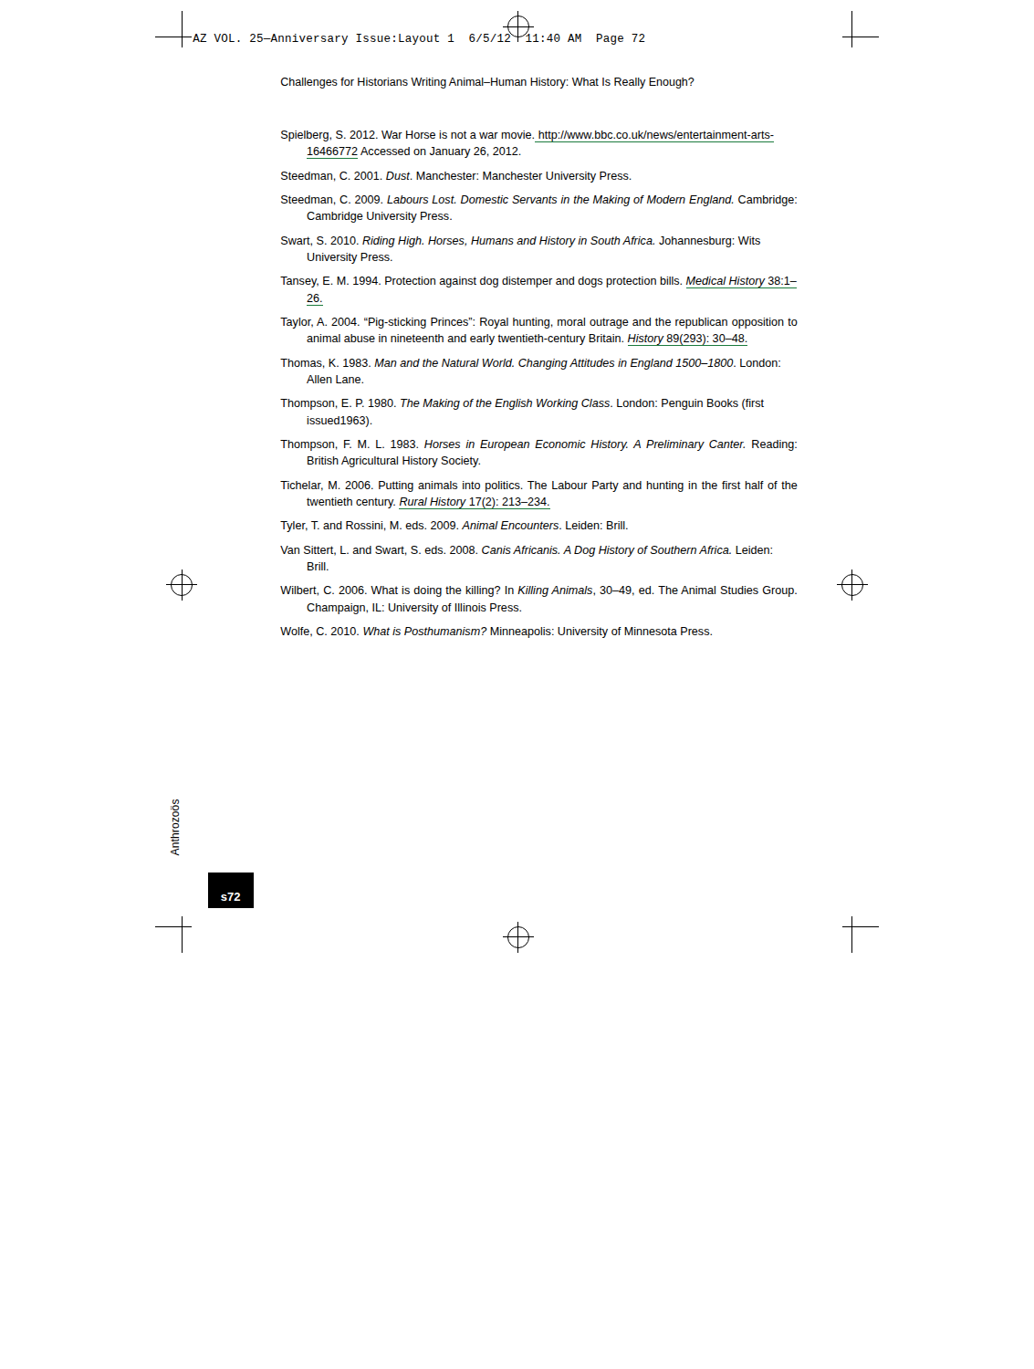AZ VOL. 25—Anniversary Issue:Layout 1 6/5/12 11:40 AM Page 72
Challenges for Historians Writing Animal–Human History: What Is Really Enough?
Spielberg, S. 2012. War Horse is not a war movie. http://www.bbc.co.uk/news/entertainment-arts-16466772 Accessed on January 26, 2012.
Steedman, C. 2001. Dust. Manchester: Manchester University Press.
Steedman, C. 2009. Labours Lost. Domestic Servants in the Making of Modern England. Cambridge: Cambridge University Press.
Swart, S. 2010. Riding High. Horses, Humans and History in South Africa. Johannesburg: Wits University Press.
Tansey, E. M. 1994. Protection against dog distemper and dogs protection bills. Medical History 38:1–26.
Taylor, A. 2004. “Pig-sticking Princes”: Royal hunting, moral outrage and the republican opposition to animal abuse in nineteenth and early twentieth-century Britain. History 89(293): 30–48.
Thomas, K. 1983. Man and the Natural World. Changing Attitudes in England 1500–1800. London: Allen Lane.
Thompson, E. P. 1980. The Making of the English Working Class. London: Penguin Books (first issued1963).
Thompson, F. M. L. 1983. Horses in European Economic History. A Preliminary Canter. Reading: British Agricultural History Society.
Tichelar, M. 2006. Putting animals into politics. The Labour Party and hunting in the first half of the twentieth century. Rural History 17(2): 213–234.
Tyler, T. and Rossini, M. eds. 2009. Animal Encounters. Leiden: Brill.
Van Sittert, L. and Swart, S. eds. 2008. Canis Africanis. A Dog History of Southern Africa. Leiden: Brill.
Wilbert, C. 2006. What is doing the killing? In Killing Animals, 30–49, ed. The Animal Studies Group. Champaign, IL: University of Illinois Press.
Wolfe, C. 2010. What is Posthumanism? Minneapolis: University of Minnesota Press.
Anthrozoös
s72